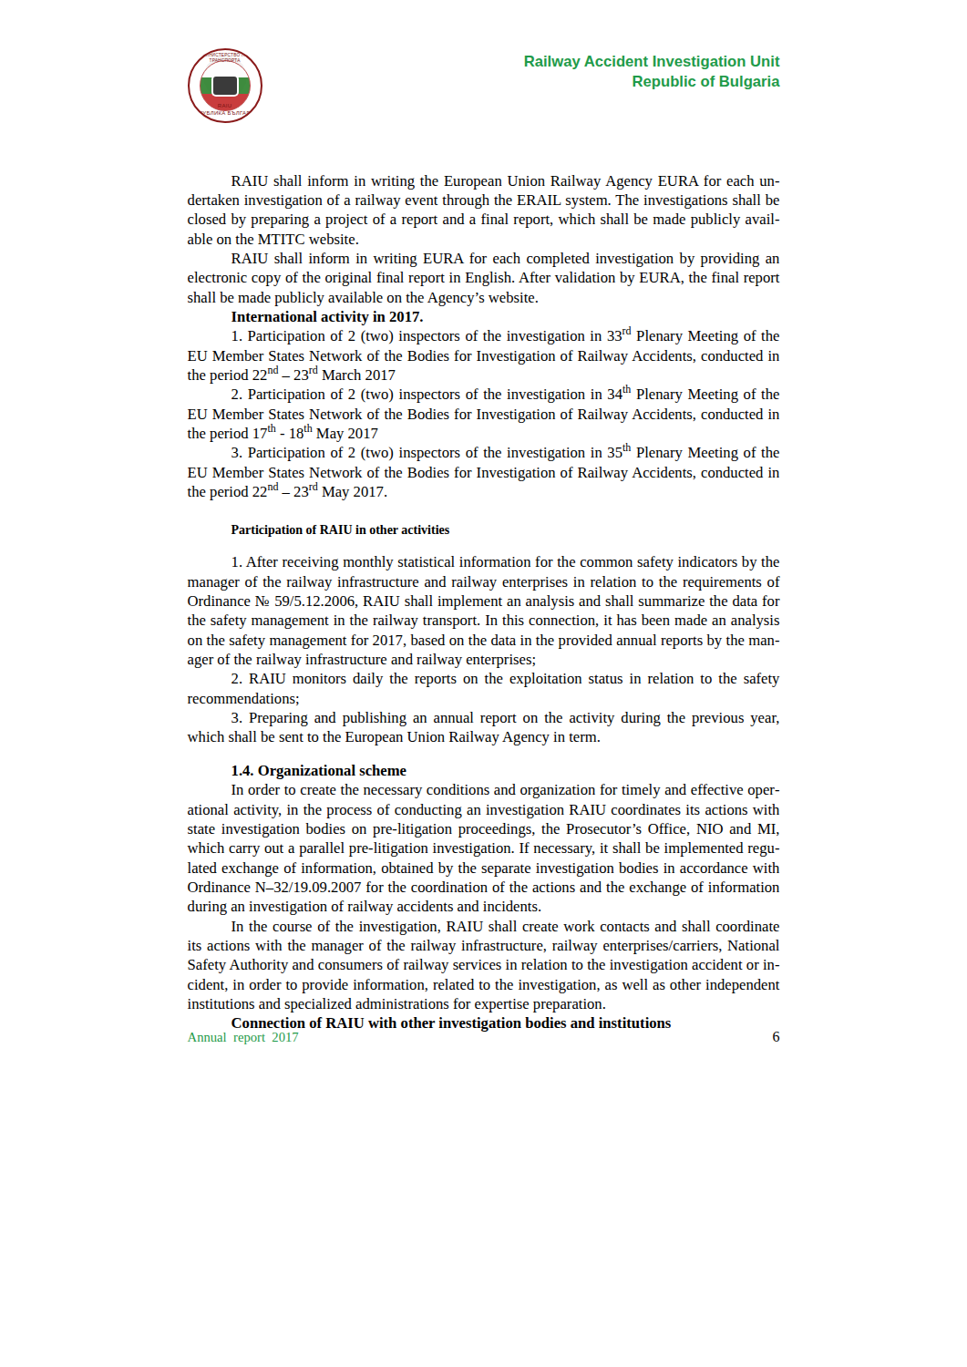МИНИСТЕРСТВО НА ТРАНСПОРТА RAIU
РЕПУБЛИКА БЪЛГАРИЯ
Railway Accident Investigation Unit
Republic of Bulgaria
RAIU shall inform in writing the European Union Railway Agency EURA for each undertaken investigation of a railway event through the ERAIL system. The investigations shall be closed by preparing a project of a report and a final report, which shall be made publicly available on the MTITC website.
RAIU shall inform in writing EURA for each completed investigation by providing an electronic copy of the original final report in English. After validation by EURA, the final report shall be made publicly available on the Agency’s website.
International activity in 2017.
1. Participation of 2 (two) inspectors of the investigation in 33rd Plenary Meeting of the EU Member States Network of the Bodies for Investigation of Railway Accidents, conducted in the period 22nd – 23rd March 2017
2. Participation of 2 (two) inspectors of the investigation in 34th Plenary Meeting of the EU Member States Network of the Bodies for Investigation of Railway Accidents, conducted in the period 17th - 18th May 2017
3. Participation of 2 (two) inspectors of the investigation in 35th Plenary Meeting of the EU Member States Network of the Bodies for Investigation of Railway Accidents, conducted in the period 22nd – 23rd May 2017.
Participation of RAIU in other activities
1. After receiving monthly statistical information for the common safety indicators by the manager of the railway infrastructure and railway enterprises in relation to the requirements of Ordinance № 59/5.12.2006, RAIU shall implement an analysis and shall summarize the data for the safety management in the railway transport. In this connection, it has been made an analysis on the safety management for 2017, based on the data in the provided annual reports by the manager of the railway infrastructure and railway enterprises;
2. RAIU monitors daily the reports on the exploitation status in relation to the safety recommendations;
3. Preparing and publishing an annual report on the activity during the previous year, which shall be sent to the European Union Railway Agency in term.
1.4. Organizational scheme
In order to create the necessary conditions and organization for timely and effective operational activity, in the process of conducting an investigation RAIU coordinates its actions with state investigation bodies on pre-litigation proceedings, the Prosecutor’s Office, NIO and MI, which carry out a parallel pre-litigation investigation. If necessary, it shall be implemented regulated exchange of information, obtained by the separate investigation bodies in accordance with Ordinance N–32/19.09.2007 for the coordination of the actions and the exchange of information during an investigation of railway accidents and incidents.
In the course of the investigation, RAIU shall create work contacts and shall coordinate its actions with the manager of the railway infrastructure, railway enterprises/carriers, National Safety Authority and consumers of railway services in relation to the investigation accident or incident, in order to provide information, related to the investigation, as well as other independent institutions and specialized administrations for expertise preparation.
Connection of RAIU with other investigation bodies and institutions
Annual report 2017
6